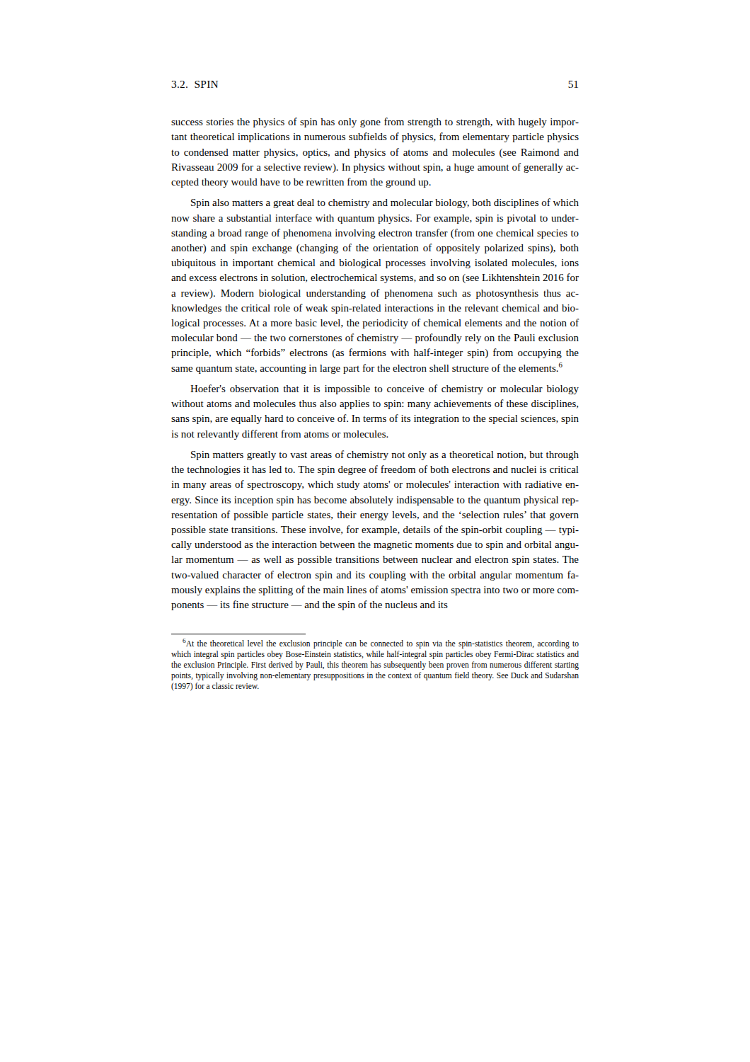3.2. SPIN 51
success stories the physics of spin has only gone from strength to strength, with hugely important theoretical implications in numerous subfields of physics, from elementary particle physics to condensed matter physics, optics, and physics of atoms and molecules (see Raimond and Rivasseau 2009 for a selective review). In physics without spin, a huge amount of generally accepted theory would have to be rewritten from the ground up.
Spin also matters a great deal to chemistry and molecular biology, both disciplines of which now share a substantial interface with quantum physics. For example, spin is pivotal to understanding a broad range of phenomena involving electron transfer (from one chemical species to another) and spin exchange (changing of the orientation of oppositely polarized spins), both ubiquitous in important chemical and biological processes involving isolated molecules, ions and excess electrons in solution, electrochemical systems, and so on (see Likhtenshtein 2016 for a review). Modern biological understanding of phenomena such as photosynthesis thus acknowledges the critical role of weak spin-related interactions in the relevant chemical and biological processes. At a more basic level, the periodicity of chemical elements and the notion of molecular bond — the two cornerstones of chemistry — profoundly rely on the Pauli exclusion principle, which “forbids” electrons (as fermions with half-integer spin) from occupying the same quantum state, accounting in large part for the electron shell structure of the elements.6
Hoefer's observation that it is impossible to conceive of chemistry or molecular biology without atoms and molecules thus also applies to spin: many achievements of these disciplines, sans spin, are equally hard to conceive of. In terms of its integration to the special sciences, spin is not relevantly different from atoms or molecules.
Spin matters greatly to vast areas of chemistry not only as a theoretical notion, but through the technologies it has led to. The spin degree of freedom of both electrons and nuclei is critical in many areas of spectroscopy, which study atoms' or molecules' interaction with radiative energy. Since its inception spin has become absolutely indispensable to the quantum physical representation of possible particle states, their energy levels, and the ‘selection rules’ that govern possible state transitions. These involve, for example, details of the spin-orbit coupling — typically understood as the interaction between the magnetic moments due to spin and orbital angular momentum — as well as possible transitions between nuclear and electron spin states. The two-valued character of electron spin and its coupling with the orbital angular momentum famously explains the splitting of the main lines of atoms' emission spectra into two or more components — its fine structure — and the spin of the nucleus and its
6At the theoretical level the exclusion principle can be connected to spin via the spin-statistics theorem, according to which integral spin particles obey Bose-Einstein statistics, while half-integral spin particles obey Fermi-Dirac statistics and the exclusion Principle. First derived by Pauli, this theorem has subsequently been proven from numerous different starting points, typically involving non-elementary presuppositions in the context of quantum field theory. See Duck and Sudarshan (1997) for a classic review.